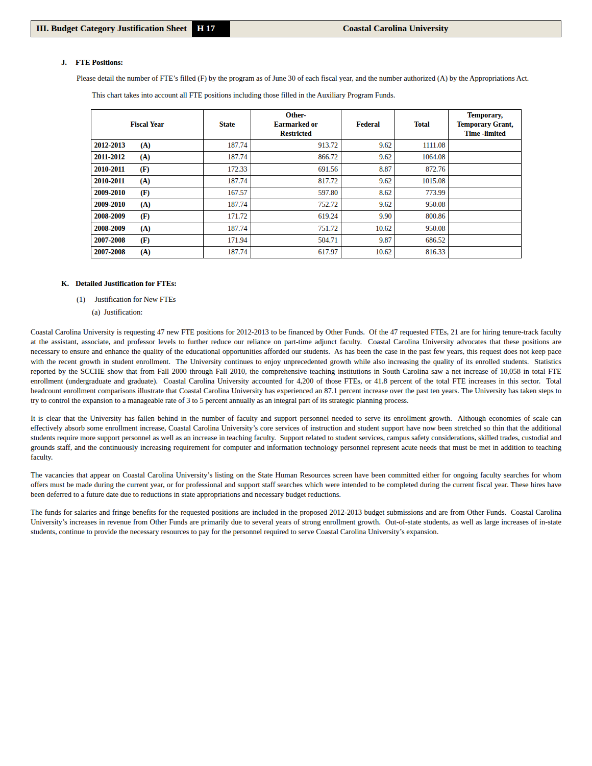III. Budget Category Justification Sheet
H 17
Coastal Carolina University
J. FTE Positions:
Please detail the number of FTE’s filled (F) by the program as of June 30 of each fiscal year, and the number authorized (A) by the Appropriations Act.
This chart takes into account all FTE positions including those filled in the Auxiliary Program Funds.
| Fiscal Year | State | Other- Earmarked or Restricted | Federal | Total | Temporary, Temporary Grant, Time -limited |
| --- | --- | --- | --- | --- | --- |
| 2012-2013 (A) | 187.74 | 913.72 | 9.62 | 1111.08 | |
| 2011-2012 (A) | 187.74 | 866.72 | 9.62 | 1064.08 | |
| 2010-2011 (F) | 172.33 | 691.56 | 8.87 | 872.76 | |
| 2010-2011 (A) | 187.74 | 817.72 | 9.62 | 1015.08 | |
| 2009-2010 (F) | 167.57 | 597.80 | 8.62 | 773.99 | |
| 2009-2010 (A) | 187.74 | 752.72 | 9.62 | 950.08 | |
| 2008-2009 (F) | 171.72 | 619.24 | 9.90 | 800.86 | |
| 2008-2009 (A) | 187.74 | 751.72 | 10.62 | 950.08 | |
| 2007-2008 (F) | 171.94 | 504.71 | 9.87 | 686.52 | |
| 2007-2008 (A) | 187.74 | 617.97 | 10.62 | 816.33 | |
K. Detailed Justification for FTEs:
(1) Justification for New FTEs
(a) Justification:
Coastal Carolina University is requesting 47 new FTE positions for 2012-2013 to be financed by Other Funds. Of the 47 requested FTEs, 21 are for hiring tenure-track faculty at the assistant, associate, and professor levels to further reduce our reliance on part-time adjunct faculty. Coastal Carolina University advocates that these positions are necessary to ensure and enhance the quality of the educational opportunities afforded our students. As has been the case in the past few years, this request does not keep pace with the recent growth in student enrollment. The University continues to enjoy unprecedented growth while also increasing the quality of its enrolled students. Statistics reported by the SCCHE show that from Fall 2000 through Fall 2010, the comprehensive teaching institutions in South Carolina saw a net increase of 10,058 in total FTE enrollment (undergraduate and graduate). Coastal Carolina University accounted for 4,200 of those FTEs, or 41.8 percent of the total FTE increases in this sector. Total headcount enrollment comparisons illustrate that Coastal Carolina University has experienced an 87.1 percent increase over the past ten years. The University has taken steps to try to control the expansion to a manageable rate of 3 to 5 percent annually as an integral part of its strategic planning process.
It is clear that the University has fallen behind in the number of faculty and support personnel needed to serve its enrollment growth. Although economies of scale can effectively absorb some enrollment increase, Coastal Carolina University’s core services of instruction and student support have now been stretched so thin that the additional students require more support personnel as well as an increase in teaching faculty. Support related to student services, campus safety considerations, skilled trades, custodial and grounds staff, and the continuously increasing requirement for computer and information technology personnel represent acute needs that must be met in addition to teaching faculty.
The vacancies that appear on Coastal Carolina University’s listing on the State Human Resources screen have been committed either for ongoing faculty searches for whom offers must be made during the current year, or for professional and support staff searches which were intended to be completed during the current fiscal year. These hires have been deferred to a future date due to reductions in state appropriations and necessary budget reductions.
The funds for salaries and fringe benefits for the requested positions are included in the proposed 2012-2013 budget submissions and are from Other Funds. Coastal Carolina University’s increases in revenue from Other Funds are primarily due to several years of strong enrollment growth. Out-of-state students, as well as large increases of in-state students, continue to provide the necessary resources to pay for the personnel required to serve Coastal Carolina University’s expansion.